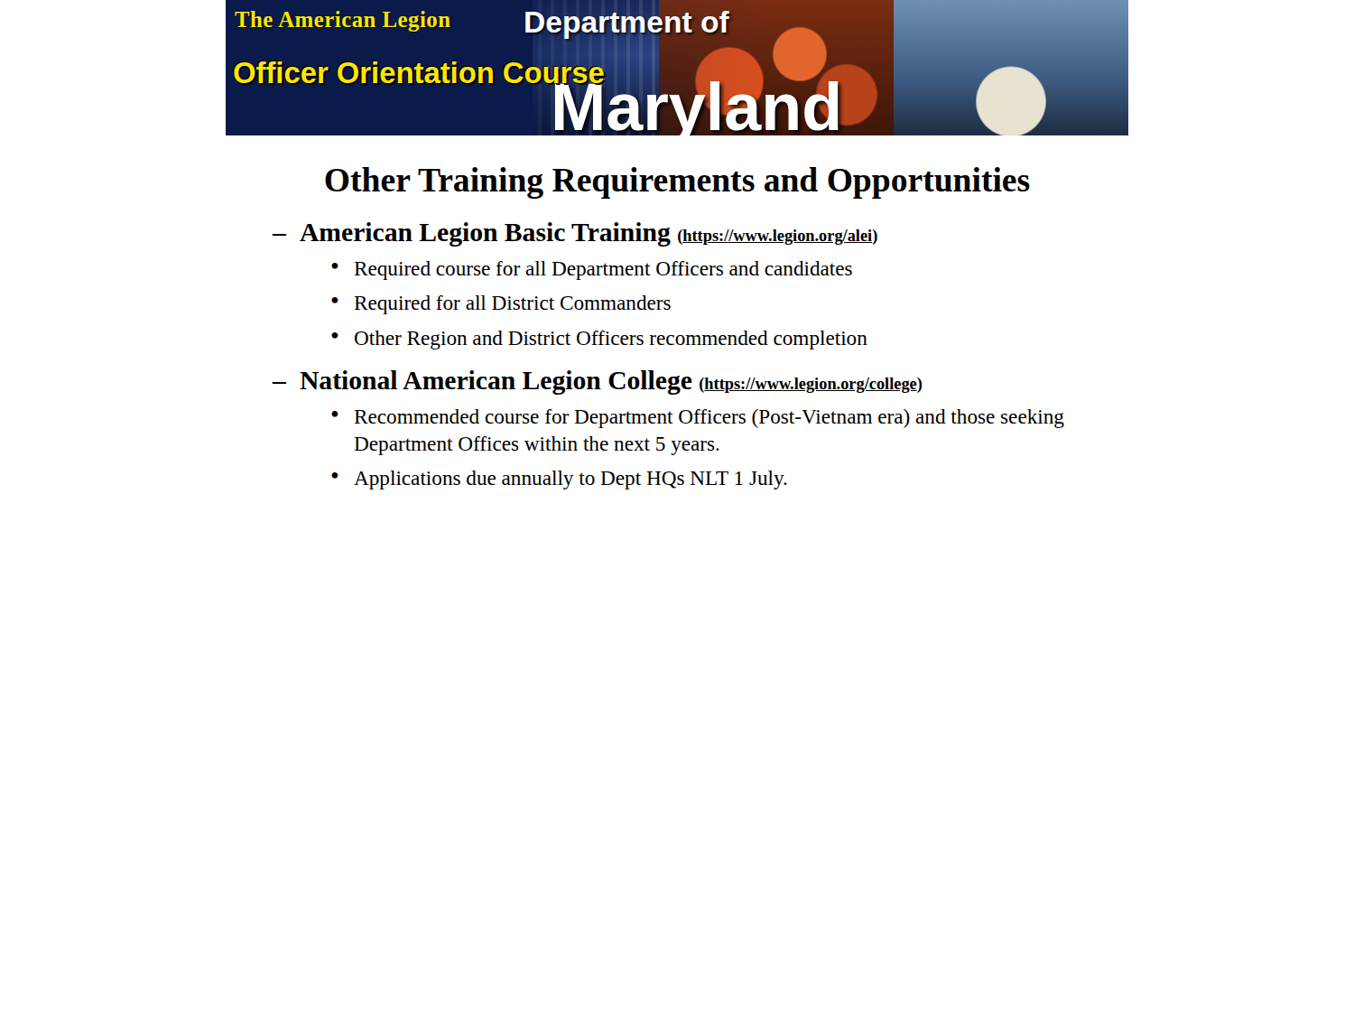The American Legion
Officer Orientation Course
Department of
Maryland
Other Training Requirements and Opportunities
American Legion Basic Training (https://www.legion.org/alei)
Required course for all Department Officers and candidates
Required for all District Commanders
Other Region and District Officers recommended completion
National American Legion College (https://www.legion.org/college)
Recommended course for Department Officers (Post-Vietnam era) and those seeking Department Offices within the next 5 years.
Applications due annually to Dept HQs NLT 1 July.